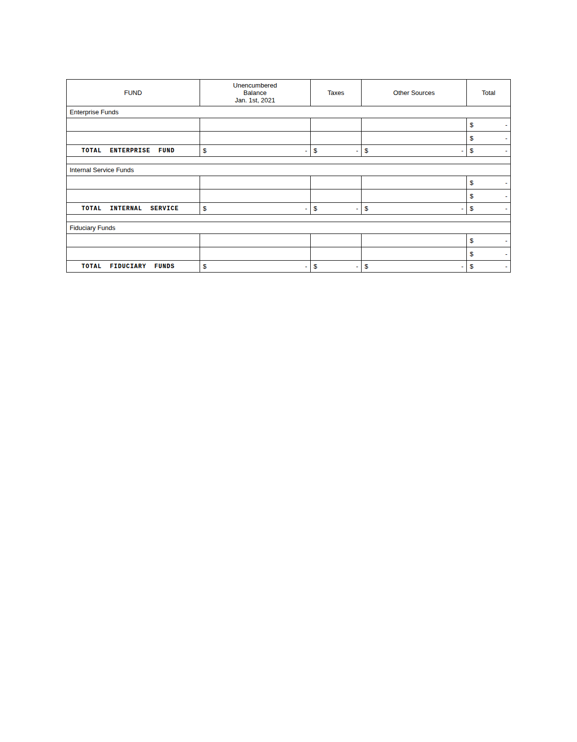| FUND | Unencumbered Balance Jan. 1st, 2021 | Taxes | Other Sources | Total |
| --- | --- | --- | --- | --- |
| Enterprise Funds |
| | | | | $ - |
| | | | | $ - |
| TOTAL ENTERPRISE FUND | $ - | $ - | $ - | $ - |
| Internal Service Funds |
| | | | | $ - |
| | | | | $ - |
| TOTAL INTERNAL SERVICE | $ - | $ - | $ - | $ - |
| Fiduciary Funds |
| | | | | $ - |
| | | | | $ - |
| TOTAL FIDUCIARY FUNDS | $ - | $ - | $ - | $ - |